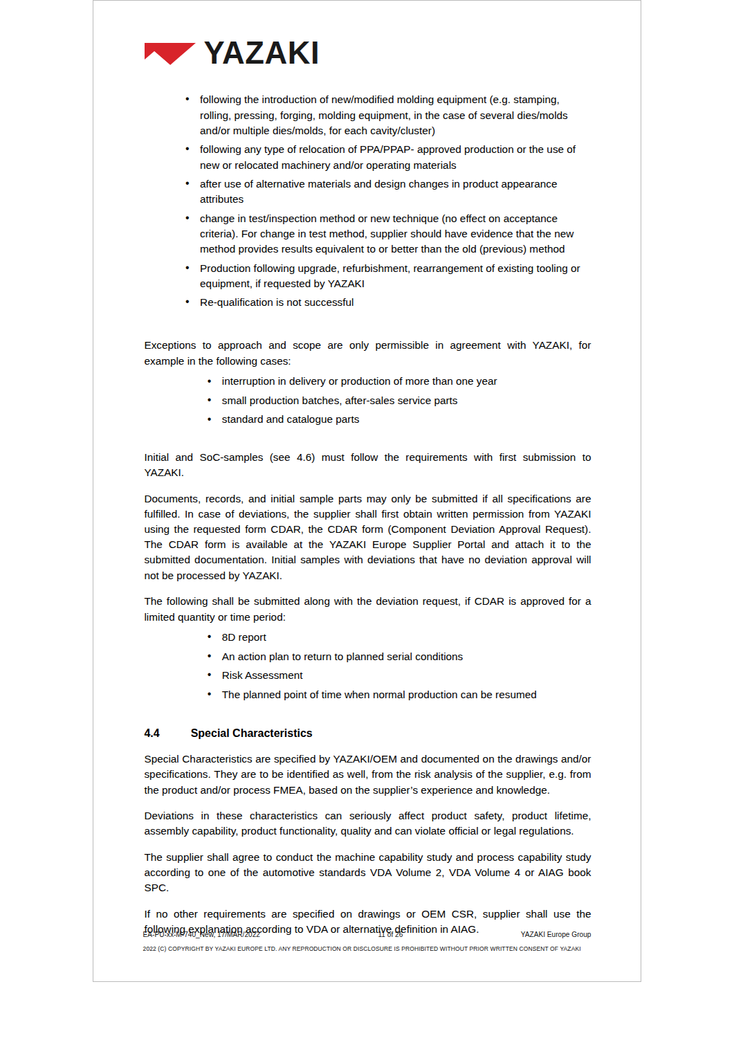YAZAKI
following the introduction of new/modified molding equipment (e.g. stamping, rolling, pressing, forging, molding equipment, in the case of several dies/molds and/or multiple dies/molds, for each cavity/cluster)
following any type of relocation of PPA/PPAP- approved production or the use of new or relocated machinery and/or operating materials
after use of alternative materials and design changes in product appearance attributes
change in test/inspection method or new technique (no effect on acceptance criteria). For change in test method, supplier should have evidence that the new method provides results equivalent to or better than the old (previous) method
Production following upgrade, refurbishment, rearrangement of existing tooling or equipment, if requested by YAZAKI
Re-qualification is not successful
Exceptions to approach and scope are only permissible in agreement with YAZAKI, for example in the following cases:
interruption in delivery or production of more than one year
small production batches, after-sales service parts
standard and catalogue parts
Initial and SoC-samples (see 4.6) must follow the requirements with first submission to YAZAKI.
Documents, records, and initial sample parts may only be submitted if all specifications are fulfilled. In case of deviations, the supplier shall first obtain written permission from YAZAKI using the requested form CDAR, the CDAR form (Component Deviation Approval Request). The CDAR form is available at the YAZAKI Europe Supplier Portal and attach it to the submitted documentation. Initial samples with deviations that have no deviation approval will not be processed by YAZAKI.
The following shall be submitted along with the deviation request, if CDAR is approved for a limited quantity or time period:
8D report
An action plan to return to planned serial conditions
Risk Assessment
The planned point of time when normal production can be resumed
4.4 Special Characteristics
Special Characteristics are specified by YAZAKI/OEM and documented on the drawings and/or specifications. They are to be identified as well, from the risk analysis of the supplier, e.g. from the product and/or process FMEA, based on the supplier’s experience and knowledge.
Deviations in these characteristics can seriously affect product safety, product lifetime, assembly capability, product functionality, quality and can violate official or legal regulations.
The supplier shall agree to conduct the machine capability study and process capability study according to one of the automotive standards VDA Volume 2, VDA Volume 4 or AIAG book SPC.
If no other requirements are specified on drawings or OEM CSR, supplier shall use the following explanation according to VDA or alternative definition in AIAG.
EA-PU-xx-M-740_New, 17/MAR/2022
11 of 26
YAZAKI Europe Group
2022 (C) COPYRIGHT BY YAZAKI EUROPE LTD. ANY REPRODUCTION OR DISCLOSURE IS PROHIBITED WITHOUT PRIOR WRITTEN CONSENT OF YAZAKI